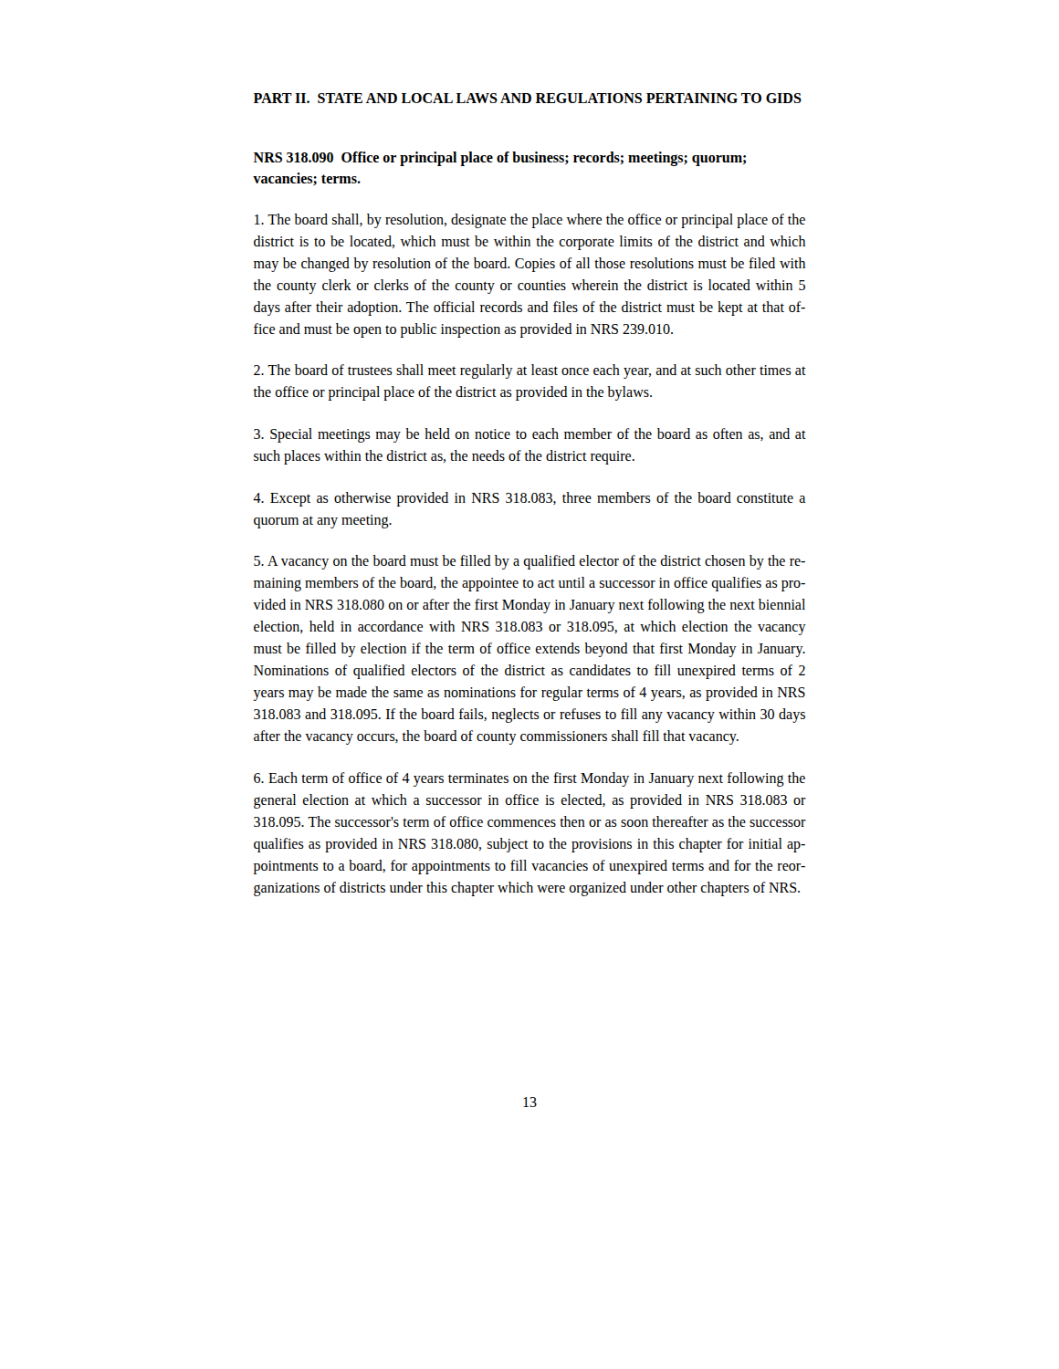PART II. STATE AND LOCAL LAWS AND REGULATIONS PERTAINING TO GIDS
NRS 318.090 Office or principal place of business; records; meetings; quorum; vacancies; terms.
1. The board shall, by resolution, designate the place where the office or principal place of the district is to be located, which must be within the corporate limits of the district and which may be changed by resolution of the board. Copies of all those resolutions must be filed with the county clerk or clerks of the county or counties wherein the district is located within 5 days after their adoption. The official records and files of the district must be kept at that office and must be open to public inspection as provided in NRS 239.010.
2. The board of trustees shall meet regularly at least once each year, and at such other times at the office or principal place of the district as provided in the bylaws.
3. Special meetings may be held on notice to each member of the board as often as, and at such places within the district as, the needs of the district require.
4. Except as otherwise provided in NRS 318.083, three members of the board constitute a quorum at any meeting.
5. A vacancy on the board must be filled by a qualified elector of the district chosen by the remaining members of the board, the appointee to act until a successor in office qualifies as provided in NRS 318.080 on or after the first Monday in January next following the next biennial election, held in accordance with NRS 318.083 or 318.095, at which election the vacancy must be filled by election if the term of office extends beyond that first Monday in January. Nominations of qualified electors of the district as candidates to fill unexpired terms of 2 years may be made the same as nominations for regular terms of 4 years, as provided in NRS 318.083 and 318.095. If the board fails, neglects or refuses to fill any vacancy within 30 days after the vacancy occurs, the board of county commissioners shall fill that vacancy.
6. Each term of office of 4 years terminates on the first Monday in January next following the general election at which a successor in office is elected, as provided in NRS 318.083 or 318.095. The successor's term of office commences then or as soon thereafter as the successor qualifies as provided in NRS 318.080, subject to the provisions in this chapter for initial appointments to a board, for appointments to fill vacancies of unexpired terms and for the reorganizations of districts under this chapter which were organized under other chapters of NRS.
13